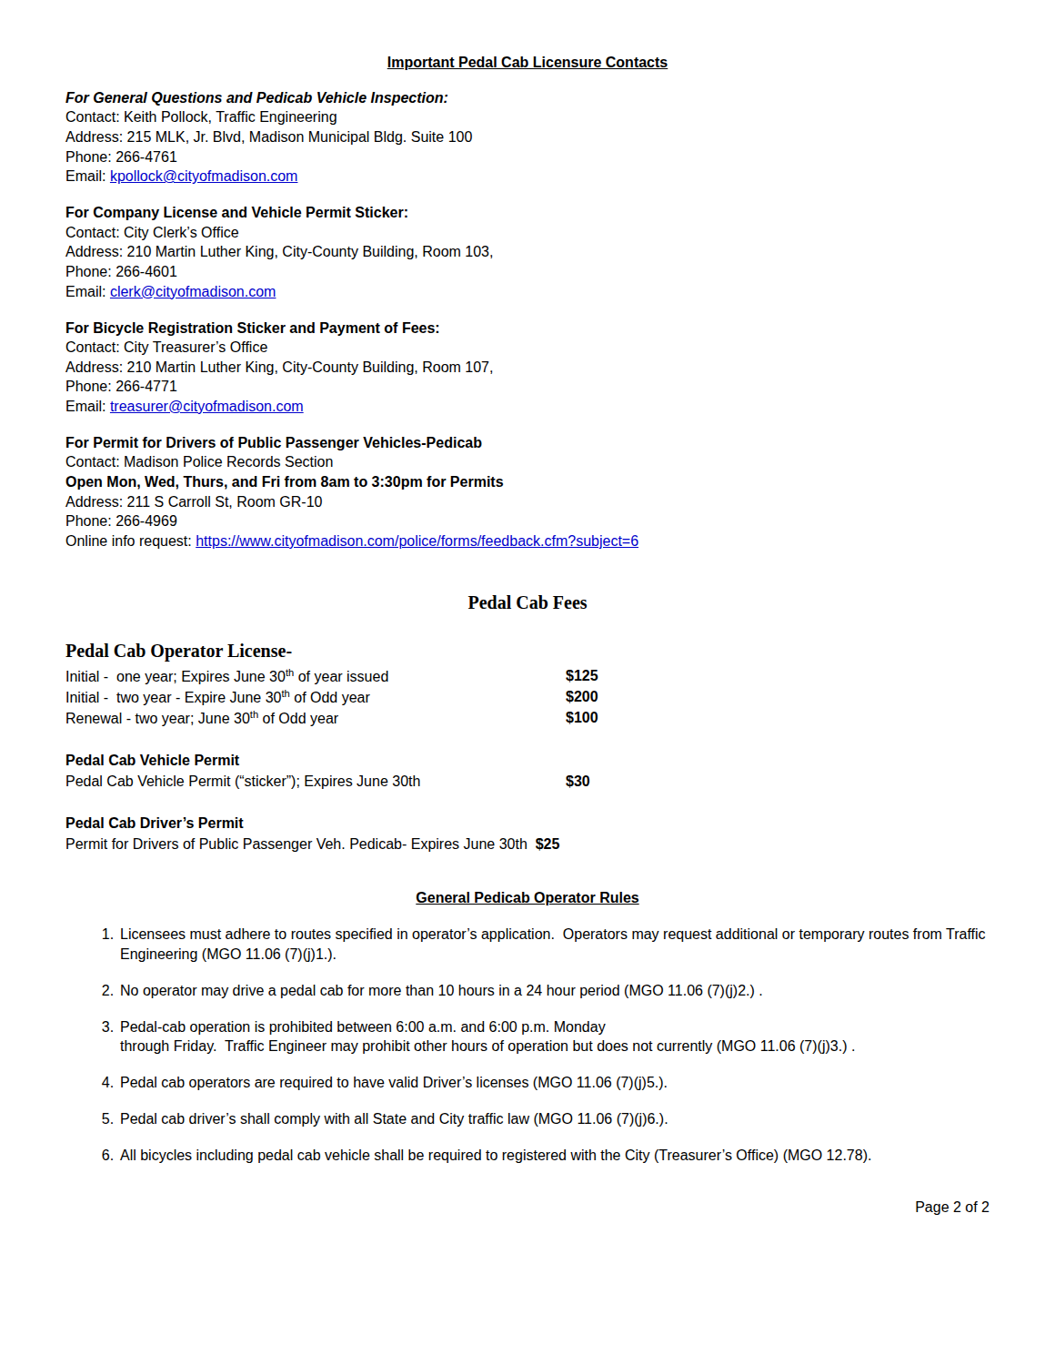Important Pedal Cab Licensure Contacts
For General Questions and Pedicab Vehicle Inspection:
Contact: Keith Pollock, Traffic Engineering
Address: 215 MLK, Jr. Blvd, Madison Municipal Bldg. Suite 100
Phone: 266-4761
Email: kpollock@cityofmadison.com
For Company License and Vehicle Permit Sticker:
Contact: City Clerk’s Office
Address: 210 Martin Luther King, City-County Building, Room 103,
Phone: 266-4601
Email: clerk@cityofmadison.com
For Bicycle Registration Sticker and Payment of Fees:
Contact: City Treasurer’s Office
Address: 210 Martin Luther King, City-County Building, Room 107,
Phone: 266-4771
Email: treasurer@cityofmadison.com
For Permit for Drivers of Public Passenger Vehicles-Pedicab
Contact: Madison Police Records Section
Open Mon, Wed, Thurs, and Fri from 8am to 3:30pm for Permits
Address: 211 S Carroll St, Room GR-10
Phone: 266-4969
Online info request: https://www.cityofmadison.com/police/forms/feedback.cfm?subject=6
Pedal Cab Fees
Pedal Cab Operator License-
| Initial - one year; Expires June 30 th of year issued | $125 |
| Initial - two year - Expire June 30 th of Odd year | $200 |
| Renewal - two year; June 30 th of Odd year | $100 |
Pedal Cab Vehicle Permit
| Pedal Cab Vehicle Permit (“sticker”); Expires June 30th | $30 |
Pedal Cab Driver’s Permit
| Permit for Drivers of Public Passenger Veh. Pedicab- Expires June 30th $25 |
General Pedicab Operator Rules
Licensees must adhere to routes specified in operator’s application. Operators may request additional or temporary routes from Traffic Engineering (MGO 11.06 (7)(j)1.).
No operator may drive a pedal cab for more than 10 hours in a 24 hour period (MGO 11.06 (7)(j)2.) .
Pedal-cab operation is prohibited between 6:00 a.m. and 6:00 p.m. Monday
through Friday. Traffic Engineer may prohibit other hours of operation but does not currently (MGO 11.06 (7)(j)3.) .
Pedal cab operators are required to have valid Driver’s licenses (MGO 11.06 (7)(j)5.).
Pedal cab driver’s shall comply with all State and City traffic law (MGO 11.06 (7)(j)6.).
All bicycles including pedal cab vehicle shall be required to registered with the City (Treasurer’s Office) (MGO 12.78).
Page 2 of 2